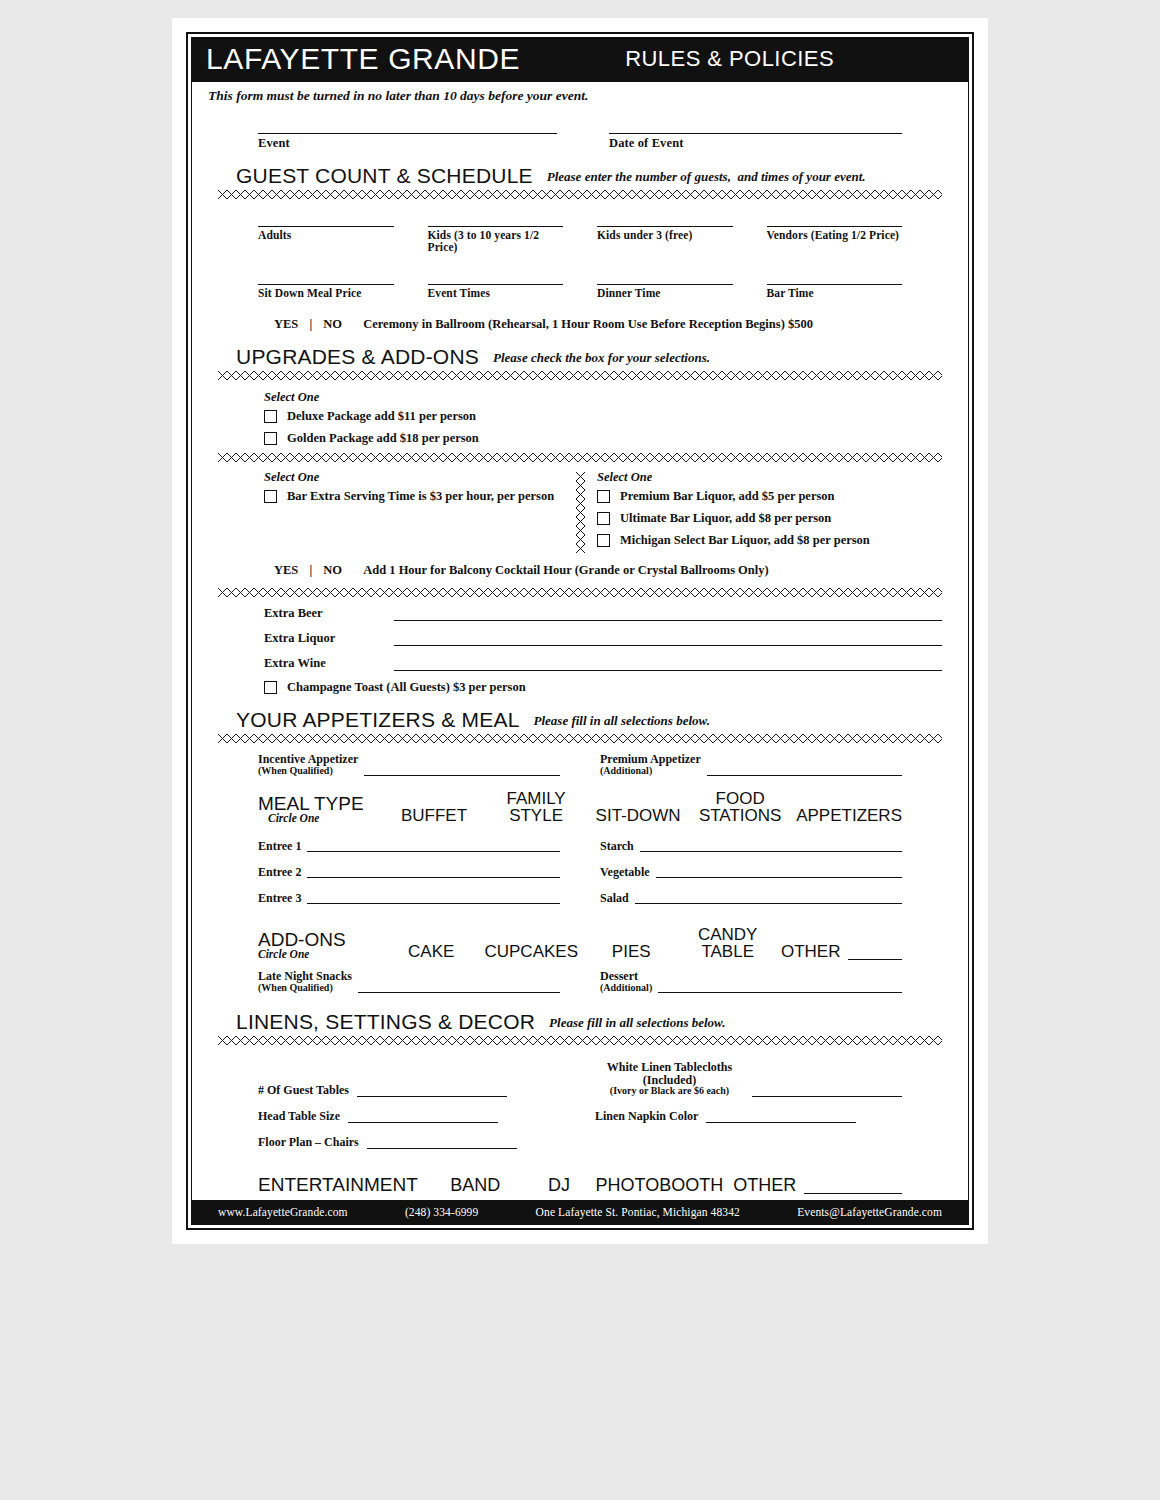Lafayette Grande
Rules & Policies
This form must be turned in no later than 10 days before your event.
Event
Date of Event
Guest Count & Schedule
Please enter the number of guests, and times of your event.
Adults
Kids (3 to 10 years 1/2 Price)
Kids under 3 (free)
Vendors (Eating 1/2 Price)
Sit Down Meal Price
Event Times
Dinner Time
Bar Time
YES | NO Ceremony in Ballroom (Rehearsal, 1 Hour Room Use Before Reception Begins) $500
Upgrades & Add-Ons
Please check the box for your selections.
Select One
Deluxe Package add $11 per person
Golden Package add $18 per person
Select One
Bar Extra Serving Time is $3 per hour, per person
Select One
Premium Bar Liquor, add $5 per person
Ultimate Bar Liquor, add $8 per person
Michigan Select Bar Liquor, add $8 per person
YES | NO Add 1 Hour for Balcony Cocktail Hour (Grande or Crystal Ballrooms Only)
Extra Beer
Extra Liquor
Extra Wine
Champagne Toast (All Guests) $3 per person
Your Appetizers & Meal
Please fill in all selections below.
Incentive Appetizer(When Qualified)
Premium Appetizer(Additional)
Meal TypeCircle One
Buffet
Family Style
Sit-Down
Food Stations
Appetizers
Entree 1
Starch
Entree 2
Vegetable
Entree 3
Salad
Add-OnsCircle One
Cake
Cupcakes
Pies
Candy Table
Other
Late Night Snacks(When Qualified)
Dessert(Additional)
Linens, Settings & Decor
Please fill in all selections below.
# Of Guest Tables
White Linen Tablecloths (Included)(Ivory or Black are $6 each)
Head Table Size
Linen Napkin Color
Floor Plan – Chairs
Entertainment
Band
DJ
Photobooth
Other
www.LafayetteGrande.com (248) 334-6999 One Lafayette St. Pontiac, Michigan 48342 Events@LafayetteGrande.com